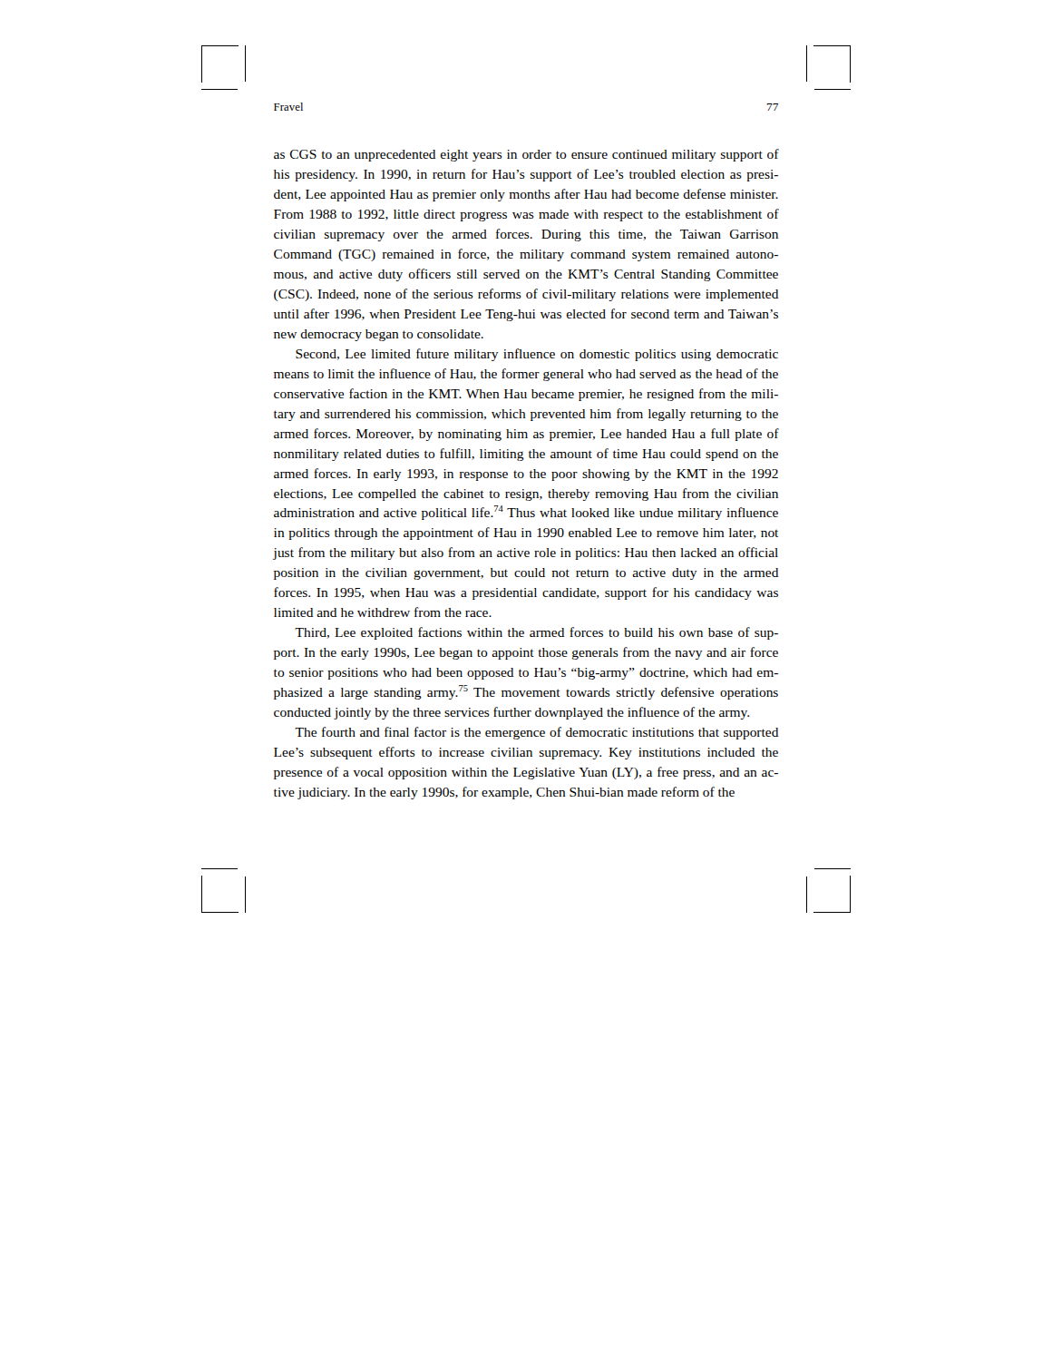Fravel 77
as CGS to an unprecedented eight years in order to ensure continued military support of his presidency. In 1990, in return for Hau’s support of Lee’s troubled election as president, Lee appointed Hau as premier only months after Hau had become defense minister. From 1988 to 1992, little direct progress was made with respect to the establishment of civilian supremacy over the armed forces. During this time, the Taiwan Garrison Command (TGC) remained in force, the military command system remained autonomous, and active duty officers still served on the KMT’s Central Standing Committee (CSC). Indeed, none of the serious reforms of civil-military relations were implemented until after 1996, when President Lee Teng-hui was elected for second term and Taiwan’s new democracy began to consolidate.
Second, Lee limited future military influence on domestic politics using democratic means to limit the influence of Hau, the former general who had served as the head of the conservative faction in the KMT. When Hau became premier, he resigned from the military and surrendered his commission, which prevented him from legally returning to the armed forces. Moreover, by nominating him as premier, Lee handed Hau a full plate of nonmilitary related duties to fulfill, limiting the amount of time Hau could spend on the armed forces. In early 1993, in response to the poor showing by the KMT in the 1992 elections, Lee compelled the cabinet to resign, thereby removing Hau from the civilian administration and active political life.74 Thus what looked like undue military influence in politics through the appointment of Hau in 1990 enabled Lee to remove him later, not just from the military but also from an active role in politics: Hau then lacked an official position in the civilian government, but could not return to active duty in the armed forces. In 1995, when Hau was a presidential candidate, support for his candidacy was limited and he withdrew from the race.
Third, Lee exploited factions within the armed forces to build his own base of support. In the early 1990s, Lee began to appoint those generals from the navy and air force to senior positions who had been opposed to Hau’s “big-army” doctrine, which had emphasized a large standing army.75 The movement towards strictly defensive operations conducted jointly by the three services further downplayed the influence of the army.
The fourth and final factor is the emergence of democratic institutions that supported Lee’s subsequent efforts to increase civilian supremacy. Key institutions included the presence of a vocal opposition within the Legislative Yuan (LY), a free press, and an active judiciary. In the early 1990s, for example, Chen Shui-bian made reform of the